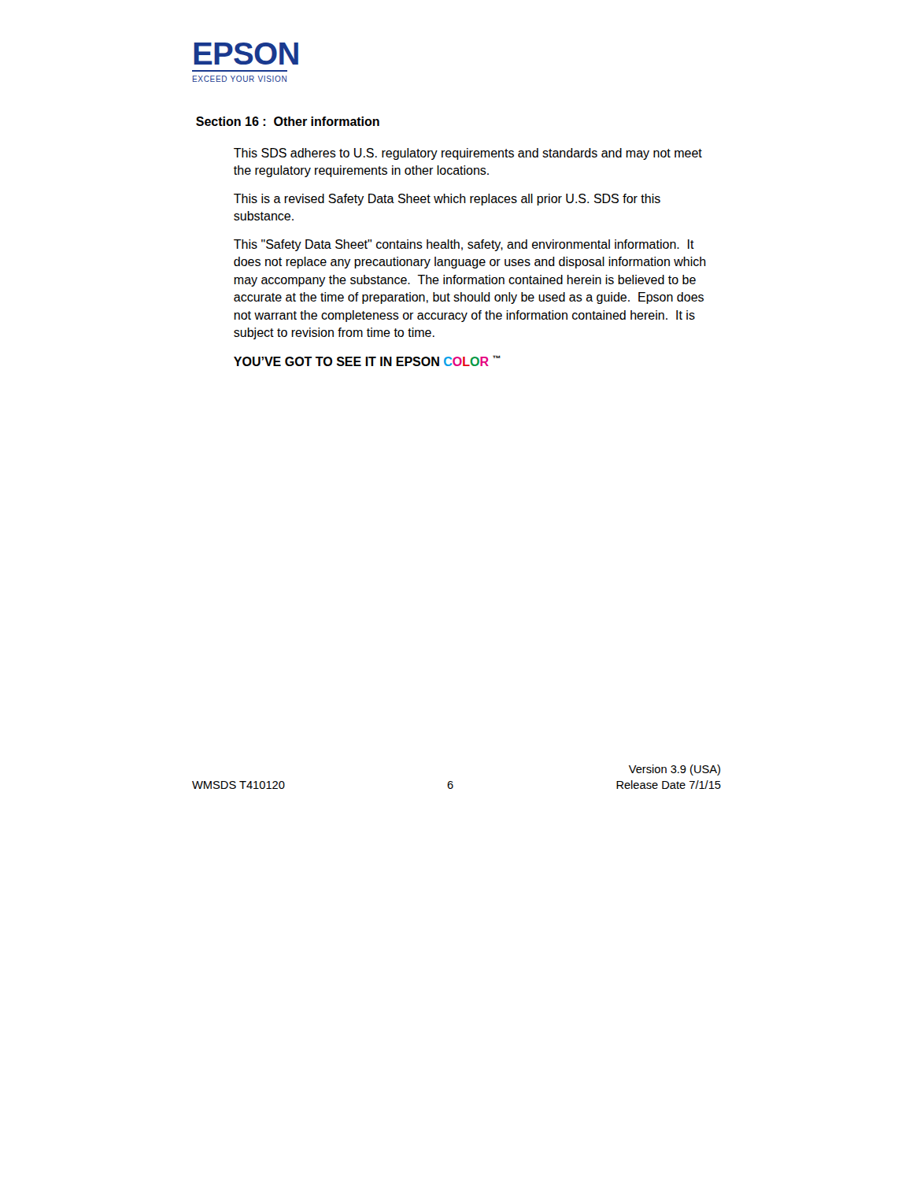EPSON
EXCEED YOUR VISION
Section 16 : Other information
This SDS adheres to U.S. regulatory requirements and standards and may not meet the regulatory requirements in other locations.
This is a revised Safety Data Sheet which replaces all prior U.S. SDS for this substance.
This "Safety Data Sheet" contains health, safety, and environmental information. It does not replace any precautionary language or uses and disposal information which may accompany the substance. The information contained herein is believed to be accurate at the time of preparation, but should only be used as a guide. Epson does not warrant the completeness or accuracy of the information contained herein. It is subject to revision from time to time.
YOU’VE GOT TO SEE IT IN EPSON COLOR ™
WMSDS T410120
6
Version 3.9 (USA)
Release Date 7/1/15